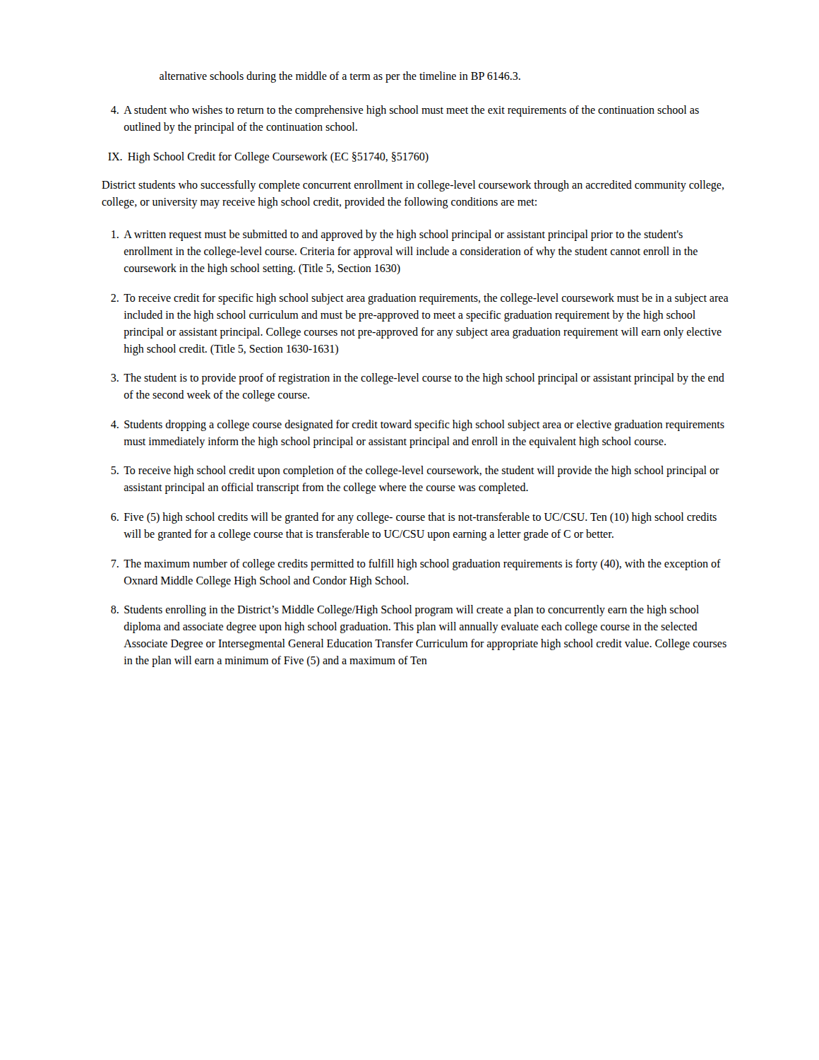alternative schools during the middle of a term as per the timeline in BP 6146.3.
A student who wishes to return to the comprehensive high school must meet the exit requirements of the continuation school as outlined by the principal of the continuation school.
High School Credit for College Coursework (EC §51740, §51760)
District students who successfully complete concurrent enrollment in college-level coursework through an accredited community college, college, or university may receive high school credit, provided the following conditions are met:
A written request must be submitted to and approved by the high school principal or assistant principal prior to the student's enrollment in the college-level course. Criteria for approval will include a consideration of why the student cannot enroll in the coursework in the high school setting. (Title 5, Section 1630)
To receive credit for specific high school subject area graduation requirements, the college-level coursework must be in a subject area included in the high school curriculum and must be pre-approved to meet a specific graduation requirement by the high school principal or assistant principal. College courses not pre-approved for any subject area graduation requirement will earn only elective high school credit. (Title 5, Section 1630-1631)
The student is to provide proof of registration in the college-level course to the high school principal or assistant principal by the end of the second week of the college course.
Students dropping a college course designated for credit toward specific high school subject area or elective graduation requirements must immediately inform the high school principal or assistant principal and enroll in the equivalent high school course.
To receive high school credit upon completion of the college-level coursework, the student will provide the high school principal or assistant principal an official transcript from the college where the course was completed.
Five (5) high school credits will be granted for any college- course that is not-transferable to UC/CSU. Ten (10) high school credits will be granted for a college course that is transferable to UC/CSU upon earning a letter grade of C or better.
The maximum number of college credits permitted to fulfill high school graduation requirements is forty (40), with the exception of Oxnard Middle College High School and Condor High School.
Students enrolling in the District’s Middle College/High School program will create a plan to concurrently earn the high school diploma and associate degree upon high school graduation. This plan will annually evaluate each college course in the selected Associate Degree or Intersegmental General Education Transfer Curriculum for appropriate high school credit value. College courses in the plan will earn a minimum of Five (5) and a maximum of Ten